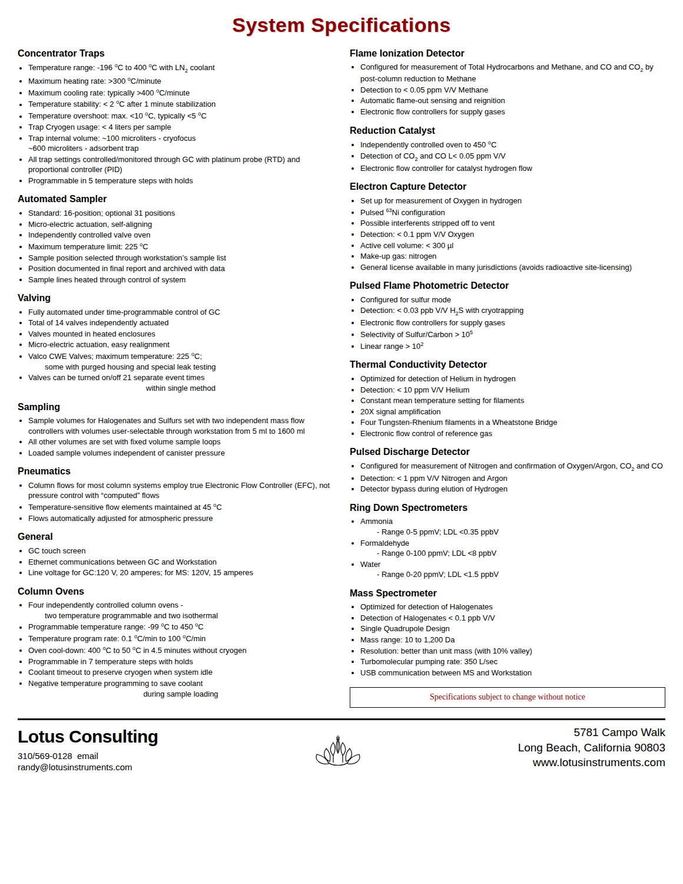System Specifications
Concentrator Traps
Temperature range: -196 oC to 400 oC with LN2 coolant
Maximum heating rate: >300 oC/minute
Maximum cooling rate: typically >400 oC/minute
Temperature stability: < 2 oC after 1 minute stabilization
Temperature overshoot: max. <10 oC, typically <5 oC
Trap Cryogen usage: < 4 liters per sample
Trap internal volume: ~100 microliters - cryofocus
~600 microliters - adsorbent trap
All trap settings controlled/monitored through GC with platinum probe (RTD) and proportional controller (PID)
Programmable in 5 temperature steps with holds
Automated Sampler
Standard: 16-position; optional 31 positions
Micro-electric actuation, self-aligning
Independently controlled valve oven
Maximum temperature limit: 225 oC
Sample position selected through workstation’s sample list
Position documented in final report and archived with data
Sample lines heated through control of system
Valving
Fully automated under time-programmable control of GC
Total of 14 valves independently actuated
Valves mounted in heated enclosures
Micro-electric actuation, easy realignment
Valco CWE Valves; maximum temperature: 225 oC; some with purged housing and special leak testing
Valves can be turned on/off 21 separate event times within single method
Sampling
Sample volumes for Halogenates and Sulfurs set with two independent mass flow controllers with volumes user-selectable through workstation from 5 ml to 1600 ml
All other volumes are set with fixed volume sample loops
Loaded sample volumes independent of canister pressure
Pneumatics
Column flows for most column systems employ true Electronic Flow Controller (EFC), not pressure control with “computed” flows
Temperature-sensitive flow elements maintained at 45 oC
Flows automatically adjusted for atmospheric pressure
General
GC touch screen
Ethernet communications between GC and Workstation
Line voltage for GC:120 V, 20 amperes; for MS: 120V, 15 amperes
Column Ovens
Four independently controlled column ovens - two temperature programmable and two isothermal
Programmable temperature range: -99 oC to 450 oC
Temperature program rate: 0.1 oC/min to 100 oC/min
Oven cool-down: 400 oC to 50 oC in 4.5 minutes without cryogen
Programmable in 7 temperature steps with holds
Coolant timeout to preserve cryogen when system idle
Negative temperature programming to save coolant during sample loading
Flame Ionization Detector
Configured for measurement of Total Hydrocarbons and Methane, and CO and CO2 by post-column reduction to Methane
Detection to < 0.05 ppm V/V Methane
Automatic flame-out sensing and reignition
Electronic flow controllers for supply gases
Reduction Catalyst
Independently controlled oven to 450 oC
Detection of CO2 and CO L< 0.05 ppm V/V
Electronic flow controller for catalyst hydrogen flow
Electron Capture Detector
Set up for measurement of Oxygen in hydrogen
Pulsed 63Ni configuration
Possible interferents stripped off to vent
Detection: < 0.1 ppm V/V Oxygen
Active cell volume: < 300 µl
Make-up gas: nitrogen
General license available in many jurisdictions (avoids radioactive site-licensing)
Pulsed Flame Photometric Detector
Configured for sulfur mode
Detection: < 0.03 ppb V/V H2S with cryotrapping
Electronic flow controllers for supply gases
Selectivity of Sulfur/Carbon > 105
Linear range > 102
Thermal Conductivity Detector
Optimized for detection of Helium in hydrogen
Detection: < 10 ppm V/V Helium
Constant mean temperature setting for filaments
20X signal amplification
Four Tungsten-Rhenium filaments in a Wheatstone Bridge
Electronic flow control of reference gas
Pulsed Discharge Detector
Configured for measurement of Nitrogen and confirmation of Oxygen/Argon, CO2 and CO
Detection: < 1 ppm V/V Nitrogen and Argon
Detector bypass during elution of Hydrogen
Ring Down Spectrometers
Ammonia - Range 0-5 ppmV; LDL <0.35 ppbV
Formaldehyde - Range 0-100 ppmV; LDL <8 ppbV
Water - Range 0-20 ppmV; LDL <1.5 ppbV
Mass Spectrometer
Optimized for detection of Halogenates
Detection of Halogenates < 0.1 ppb V/V
Single Quadrupole Design
Mass range: 10 to 1,200 Da
Resolution: better than unit mass (with 10% valley)
Turbomolecular pumping rate: 350 L/sec
USB communication between MS and Workstation
Specifications subject to change without notice
Lotus Consulting
310/569-0128 email
randy@lotusinstruments.com
5781 Campo Walk
Long Beach, California 90803
www.lotusinstruments.com